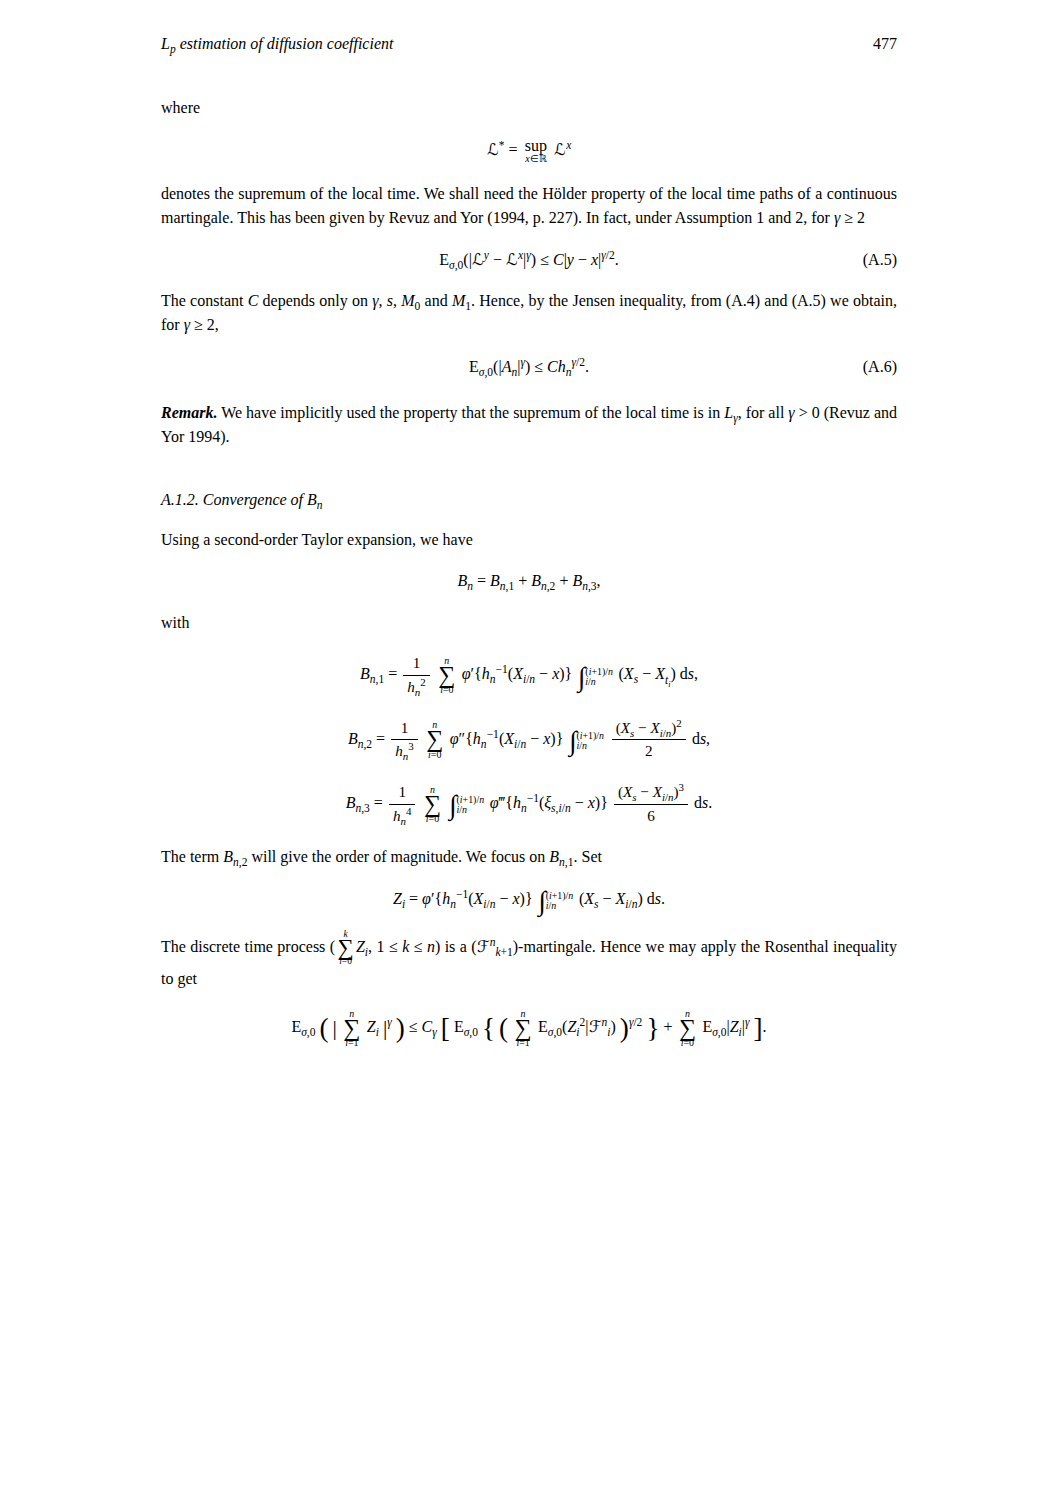Lp estimation of diffusion coefficient 477
where
ℒ* = sup x∈ℝ ℒx
denotes the supremum of the local time. We shall need the Hölder property of the local time paths of a continuous martingale. This has been given by Revuz and Yor (1994, p. 227). In fact, under Assumption 1 and 2, for γ ≥ 2
Eσ,0(|ℒy − ℒx|γ) ≤ C|y − x|γ/2. (A.5)
The constant C depends only on γ, s, M0 and M1. Hence, by the Jensen inequality, from (A.4) and (A.5) we obtain, for γ ≥ 2,
Eσ,0(|An|γ) ≤ Chnγ/2. (A.6)
Remark. We have implicitly used the property that the supremum of the local time is in Lγ, for all γ > 0 (Revuz and Yor 1994).
A.1.2. Convergence of Bn
Using a second-order Taylor expansion, we have
Bn = Bn,1 + Bn,2 + Bn,3,
with
Bn,1 = 1 hn2 n∑i=0 φ′{hn−1(Xi/n − x)} ∫(i+1)/n i/n (Xs − Xti) ds,
Bn,2 = 1 hn3 n∑i=0 φ″{hn−1(Xi/n − x)} ∫(i+1)/n i/n (Xs − Xi/n)22 ds,
Bn,3 = 1 hn4 n∑i=0 ∫(i+1)/n i/n φ‴{hn−1(ξs,i/n − x)} (Xs − Xi/n)36 ds.
The term Bn,2 will give the order of magnitude. We focus on Bn,1. Set
Zi = φ′{hn−1(Xi/n − x)} ∫(i+1)/n i/n (Xs − Xi/n) ds.
The discrete time process (k∑i=0 Zi, 1 ≤ k ≤ n) is a (ℱnk+1)-martingale. Hence we may apply the Rosenthal inequality to get
Eσ,0 ( | n∑i=1 Zi |γ ) ≤ Cγ [ Eσ,0 { ( n∑i=1 Eσ,0(Zi2|ℱni) )γ/2 } + n∑i=0 Eσ,0|Zi|γ ].